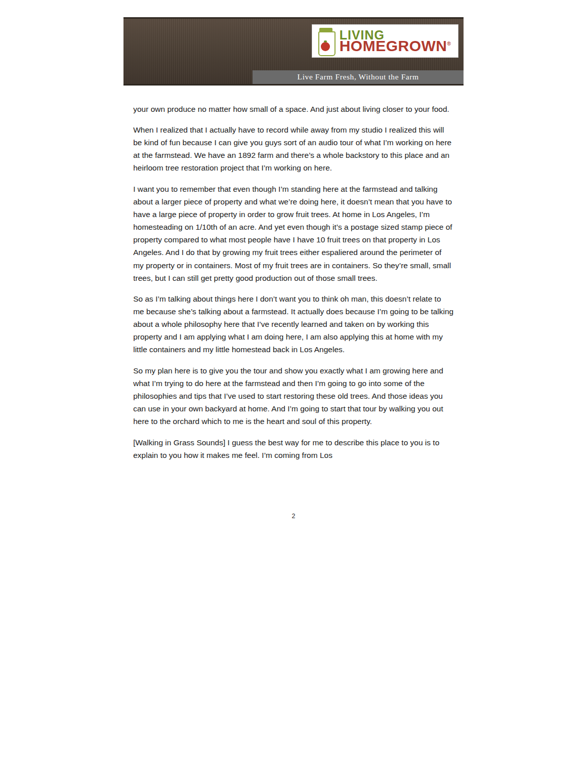LIVING HOMEGROWN®
Live Farm Fresh, Without the Farm
your own produce no matter how small of a space. And just about living closer to your food.
When I realized that I actually have to record while away from my studio I realized this will be kind of fun because I can give you guys sort of an audio tour of what I’m working on here at the farmstead. We have an 1892 farm and there’s a whole backstory to this place and an heirloom tree restoration project that I’m working on here.
I want you to remember that even though I’m standing here at the farmstead and talking about a larger piece of property and what we’re doing here, it doesn’t mean that you have to have a large piece of property in order to grow fruit trees. At home in Los Angeles, I’m homesteading on 1/10th of an acre. And yet even though it’s a postage sized stamp piece of property compared to what most people have I have 10 fruit trees on that property in Los Angeles. And I do that by growing my fruit trees either espaliered around the perimeter of my property or in containers. Most of my fruit trees are in containers. So they’re small, small trees, but I can still get pretty good production out of those small trees.
So as I’m talking about things here I don’t want you to think oh man, this doesn’t relate to me because she’s talking about a farmstead. It actually does because I’m going to be talking about a whole philosophy here that I’ve recently learned and taken on by working this property and I am applying what I am doing here, I am also applying this at home with my little containers and my little homestead back in Los Angeles.
So my plan here is to give you the tour and show you exactly what I am growing here and what I’m trying to do here at the farmstead and then I’m going to go into some of the philosophies and tips that I’ve used to start restoring these old trees. And those ideas you can use in your own backyard at home. And I’m going to start that tour by walking you out here to the orchard which to me is the heart and soul of this property.
[Walking in Grass Sounds] I guess the best way for me to describe this place to you is to explain to you how it makes me feel. I’m coming from Los
2